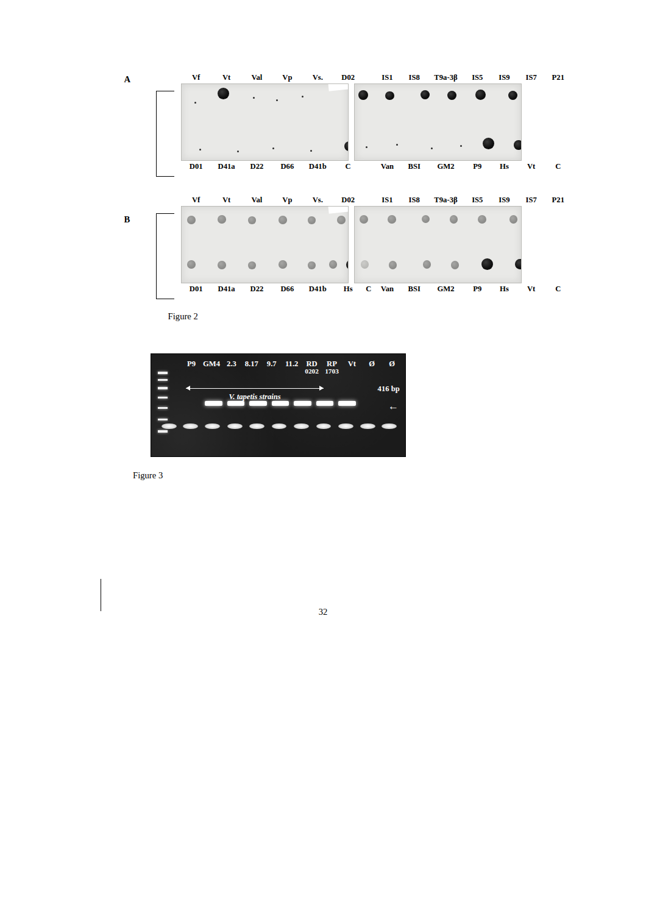A
Vf Vt Val Vp Vs. D02 IS1 IS8 T9a-3β IS5 IS9 IS7 P21
D01 D41a D22 D66 D41b C Van BSI GM2 P9 Hs Vt C
B
Vf Vt Val Vp Vs. D02 IS1 IS8 T9a-3β IS5 IS9 IS7 P21
D01 D41a D22 D66 D41b Hs C Van BSI GM2 P9 Hs Vt C
Figure 2
P9 GM4 2.3 8.17 9.7 11.2 RD0202 RP1703 Vt Ø Ø
V. tapetis strains
416 bp
←
Figure 3
32